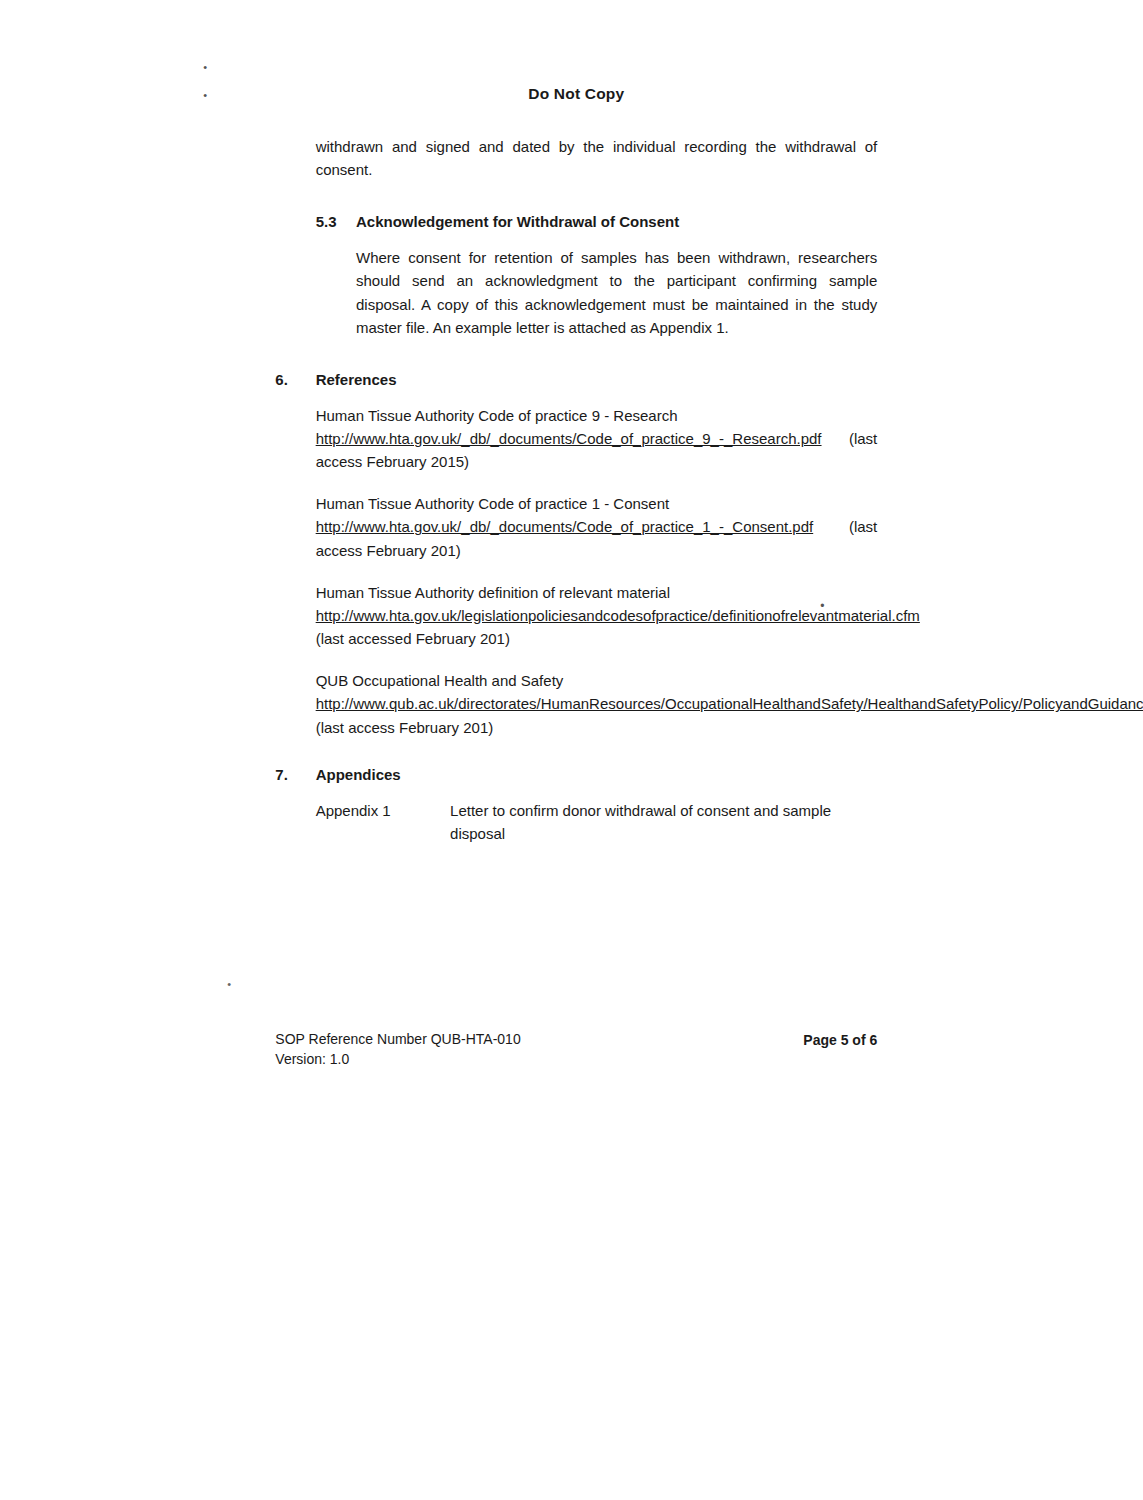•
•
Do Not Copy
withdrawn and signed and dated by the individual recording the withdrawal of consent.
5.3 Acknowledgement for Withdrawal of Consent
Where consent for retention of samples has been withdrawn, researchers should send an acknowledgment to the participant confirming sample disposal. A copy of this acknowledgement must be maintained in the study master file. An example letter is attached as Appendix 1.
6. References
Human Tissue Authority Code of practice 9 - Research
http://www.hta.gov.uk/_db/_documents/Code_of_practice_9_-_Research.pdf (last access February 2015)
Human Tissue Authority Code of practice 1 - Consent
http://www.hta.gov.uk/_db/_documents/Code_of_practice_1_-_Consent.pdf (last access February 201)
•
Human Tissue Authority definition of relevant material
http://www.hta.gov.uk/legislationpoliciesandcodesofpractice/definitionofrelevantmaterial.cfm (last accessed February 201)
QUB Occupational Health and Safety
http://www.qub.ac.uk/directorates/HumanResources/OccupationalHealthandSafety/HealthandSafetyPolicy/PolicyandGuidance/ (last access February 201)
7. Appendices
Appendix 1 Letter to confirm donor withdrawal of consent and sample disposal
SOP Reference Number QUB-HTA-010
Version: 1.0
Page 5 of 6
•